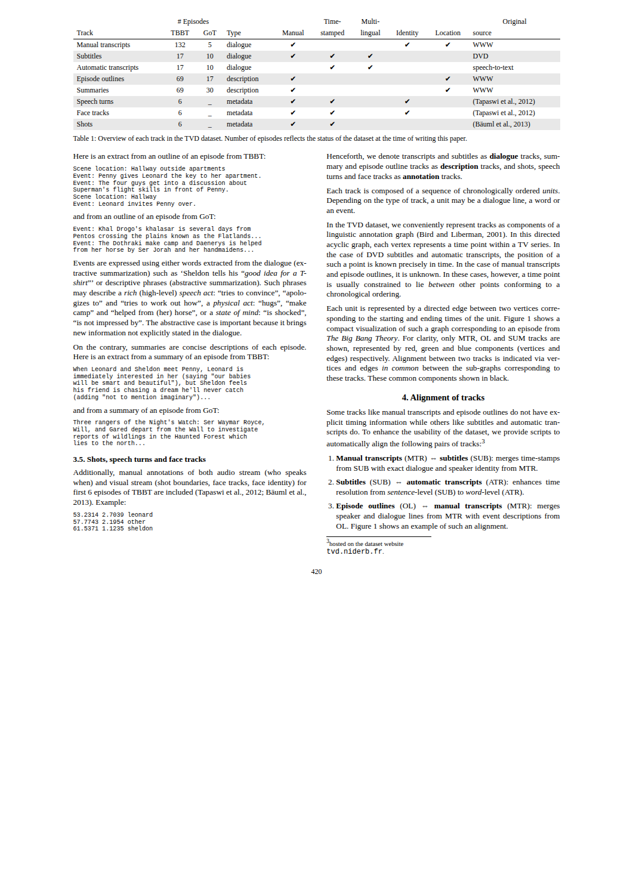| | # Episodes | | | Time- | Multi- | | | Original |
| --- | --- | --- | --- | --- | --- | --- | --- | --- |
| Track | TBBT | GoT | Type | Manual | stamped | lingual | Identity | Location | source |
| Manual transcripts | 132 | 5 | dialogue | ✔ | | | ✔ | ✔ | WWW |
| Subtitles | 17 | 10 | dialogue | ✔ | ✔ | ✔ | | | DVD |
| Automatic transcripts | 17 | 10 | dialogue | | ✔ | ✔ | | | speech-to-text |
| Episode outlines | 69 | 17 | description | ✔ | | | | ✔ | WWW |
| Summaries | 69 | 30 | description | ✔ | | | | ✔ | WWW |
| Speech turns | 6 | _ | metadata | ✔ | ✔ | | ✔ | | (Tapaswi et al., 2012) |
| Face tracks | 6 | _ | metadata | ✔ | ✔ | | ✔ | | (Tapaswi et al., 2012) |
| Shots | 6 | _ | metadata | ✔ | ✔ | | | | (Bäuml et al., 2013) |
Table 1: Overview of each track in the TVD dataset. Number of episodes reflects the status of the dataset at the time of writing this paper.
Here is an extract from an outline of an episode from TBBT:
Scene location: Hallway outside apartments
Event: Penny gives Leonard the key to her apartment.
Event: The four guys get into a discussion about
Superman's flight skills in front of Penny.
Scene location: Hallway
Event: Leonard invites Penny over.
and from an outline of an episode from GoT:
Event: Khal Drogo's khalasar is several days from
Pentos crossing the plains known as the Flatlands...
Event: The Dothraki make camp and Daenerys is helped
from her horse by Ser Jorah and her handmaidens...
Events are expressed using either words extracted from the dialogue (extractive summarization) such as ‘Sheldon tells his “good idea for a T-shirt”’ or descriptive phrases (abstractive summarization). Such phrases may describe a rich (high-level) speech act: “tries to convince”, “apologizes to” and “tries to work out how”, a physical act: “hugs”, “make camp” and “helped from (her) horse”, or a state of mind: “is shocked”, “is not impressed by”. The abstractive case is important because it brings new information not explicitly stated in the dialogue.
On the contrary, summaries are concise descriptions of each episode. Here is an extract from a summary of an episode from TBBT:
When Leonard and Sheldon meet Penny, Leonard is
immediately interested in her (saying "our babies
will be smart and beautiful"), but Sheldon feels
his friend is chasing a dream he'll never catch
(adding "not to mention imaginary")...
and from a summary of an episode from GoT:
Three rangers of the Night's Watch: Ser Waymar Royce,
Will, and Gared depart from the Wall to investigate
reports of wildlings in the Haunted Forest which
lies to the north...
3.5. Shots, speech turns and face tracks
Additionally, manual annotations of both audio stream (who speaks when) and visual stream (shot boundaries, face tracks, face identity) for first 6 episodes of TBBT are included (Tapaswi et al., 2012; Bäuml et al., 2013). Example:
53.2314 2.7039 leonard
57.7743 2.1954 other
61.5371 1.1235 sheldon
Henceforth, we denote transcripts and subtitles as dialogue tracks, summary and episode outline tracks as description tracks, and shots, speech turns and face tracks as annotation tracks.
Each track is composed of a sequence of chronologically ordered units. Depending on the type of track, a unit may be a dialogue line, a word or an event.
In the TVD dataset, we conveniently represent tracks as components of a linguistic annotation graph (Bird and Liberman, 2001). In this directed acyclic graph, each vertex represents a time point within a TV series. In the case of DVD subtitles and automatic transcripts, the position of a such a point is known precisely in time. In the case of manual transcripts and episode outlines, it is unknown. In these cases, however, a time point is usually constrained to lie between other points conforming to a chronological ordering.
Each unit is represented by a directed edge between two vertices corresponding to the starting and ending times of the unit. Figure 1 shows a compact visualization of such a graph corresponding to an episode from The Big Bang Theory. For clarity, only MTR, OL and SUM tracks are shown, represented by red, green and blue components (vertices and edges) respectively. Alignment between two tracks is indicated via vertices and edges in common between the sub-graphs corresponding to these tracks. These common components shown in black.
4. Alignment of tracks
Some tracks like manual transcripts and episode outlines do not have explicit timing information while others like subtitles and automatic transcripts do. To enhance the usability of the dataset, we provide scripts to automatically align the following pairs of tracks:3
Manual transcripts (MTR) ⇔ subtitles (SUB): merges time-stamps from SUB with exact dialogue and speaker identity from MTR.
Subtitles (SUB) ⇔ automatic transcripts (ATR): enhances time resolution from sentence-level (SUB) to word-level (ATR).
Episode outlines (OL) ⇔ manual transcripts (MTR): merges speaker and dialogue lines from MTR with event descriptions from OL. Figure 1 shows an example of such an alignment.
3hosted on the dataset website tvd.niderb.fr.
420